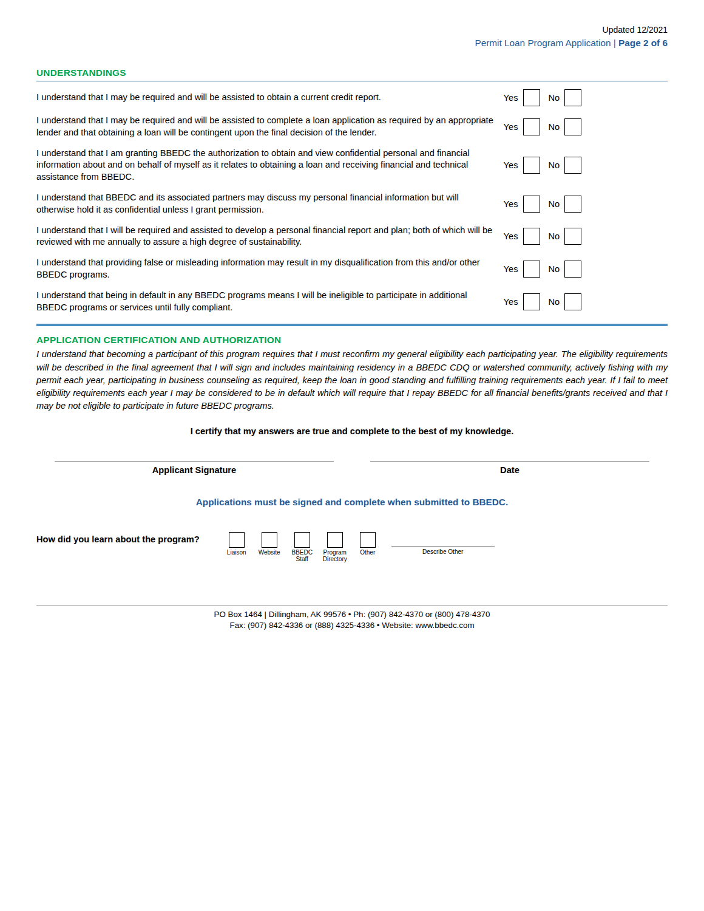Updated 12/2021
Permit Loan Program Application | Page 2 of 6
UNDERSTANDINGS
| I understand that I may be required and will be assisted to obtain a current credit report. | Yes No |
| I understand that I may be required and will be assisted to complete a loan application as required by an appropriate lender and that obtaining a loan will be contingent upon the final decision of the lender. | Yes No |
| I understand that I am granting BBEDC the authorization to obtain and view confidential personal and financial information about and on behalf of myself as it relates to obtaining a loan and receiving financial and technical assistance from BBEDC. | Yes No |
| I understand that BBEDC and its associated partners may discuss my personal financial information but will otherwise hold it as confidential unless I grant permission. | Yes No |
| I understand that I will be required and assisted to develop a personal financial report and plan; both of which will be reviewed with me annually to assure a high degree of sustainability. | Yes No |
| I understand that providing false or misleading information may result in my disqualification from this and/or other BBEDC programs. | Yes No |
| I understand that being in default in any BBEDC programs means I will be ineligible to participate in additional BBEDC programs or services until fully compliant. | Yes No |
APPLICATION CERTIFICATION AND AUTHORIZATION
I understand that becoming a participant of this program requires that I must reconfirm my general eligibility each participating year. The eligibility requirements will be described in the final agreement that I will sign and includes maintaining residency in a BBEDC CDQ or watershed community, actively fishing with my permit each year, participating in business counseling as required, keep the loan in good standing and fulfilling training requirements each year. If I fail to meet eligibility requirements each year I may be considered to be in default which will require that I repay BBEDC for all financial benefits/grants received and that I may be not eligible to participate in future BBEDC programs.
I certify that my answers are true and complete to the best of my knowledge.
| Applicant Signature | Date |
Applications must be signed and complete when submitted to BBEDC.
How did you learn about the program?
Liaison
Website
BBEDC Staff
Program Directory
Other
Describe Other
PO Box 1464 | Dillingham, AK 99576 • Ph: (907) 842-4370 or (800) 478-4370
Fax: (907) 842-4336 or (888) 4325-4336 • Website: www.bbedc.com